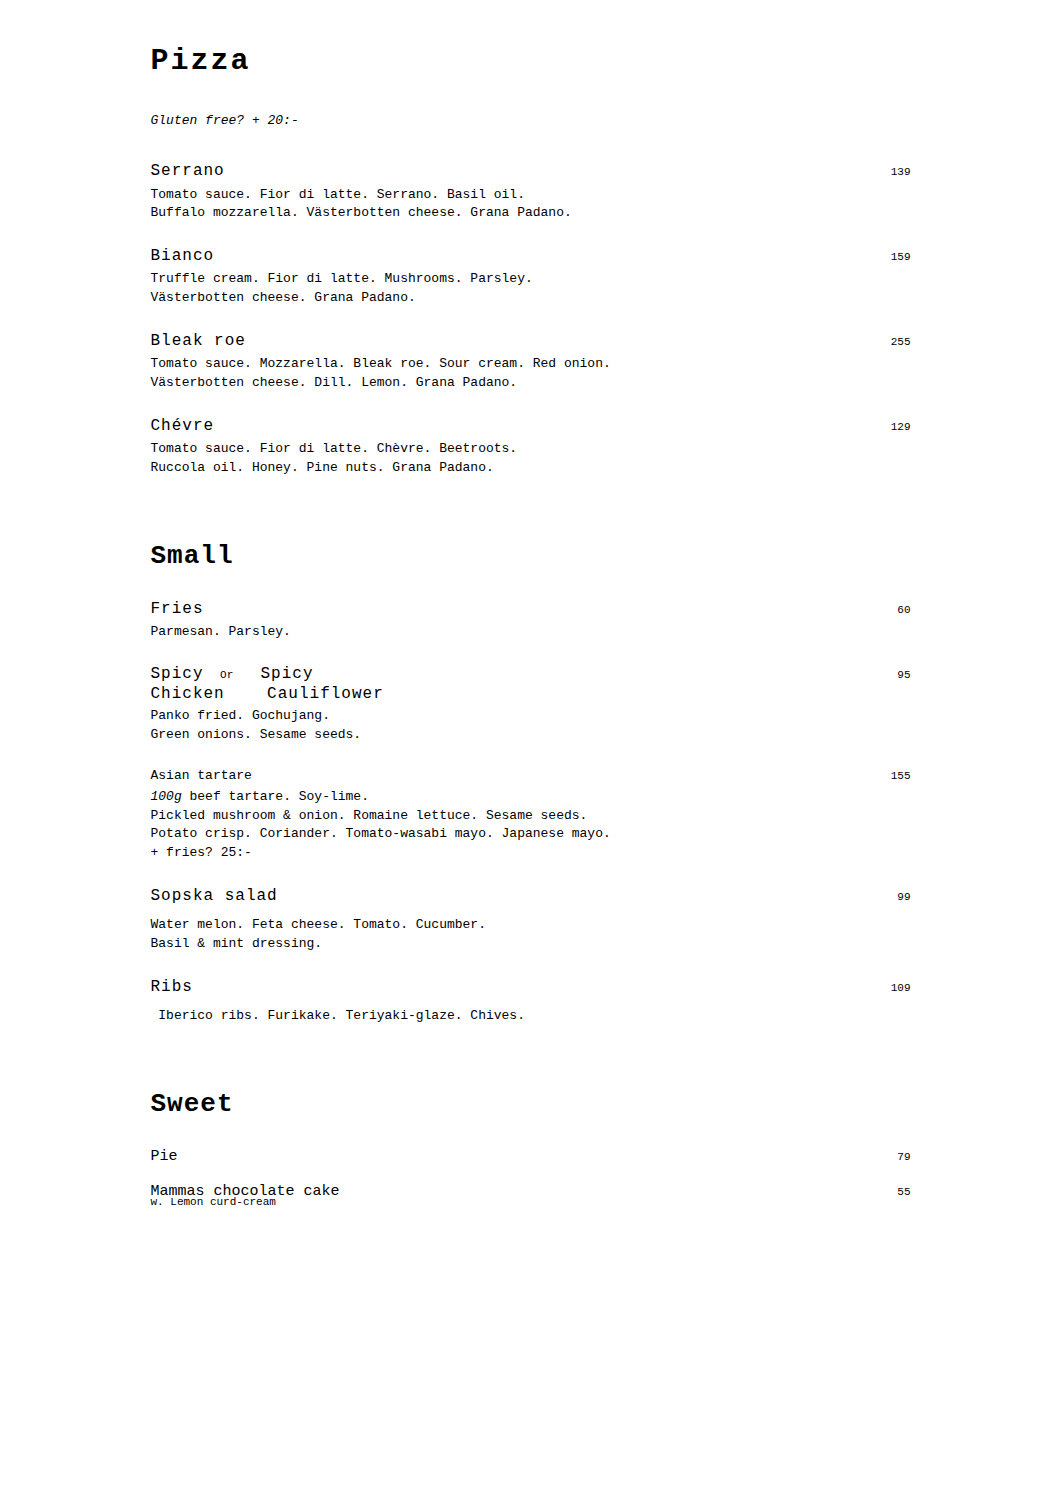Pizza
Gluten free? + 20:-
Serrano 139
Tomato sauce. Fior di latte. Serrano. Basil oil.
Buffalo mozzarella. Västerbotten cheese. Grana Padano.
Bianco 159
Truffle cream. Fior di latte. Mushrooms. Parsley.
Västerbotten cheese. Grana Padano.
Bleak roe 255
Tomato sauce. Mozzarella. Bleak roe. Sour cream. Red onion.
Västerbotten cheese. Dill. Lemon. Grana Padano.
Chévre 129
Tomato sauce. Fior di latte. Chèvre. Beetroots.
Ruccola oil. Honey. Pine nuts. Grana Padano.
Small
Fries 60
Parmesan. Parsley.
Spicy Or Spicy
Chicken Cauliflower 95
Panko fried. Gochujang.
Green onions. Sesame seeds.
Asian tartare 155
100g beef tartare. Soy-lime.
Pickled mushroom & onion. Romaine lettuce. Sesame seeds.
Potato crisp. Coriander. Tomato-wasabi mayo. Japanese mayo.
+ fries? 25:-
Sopska salad 99
Water melon. Feta cheese. Tomato. Cucumber.
Basil & mint dressing.
Ribs 109
Iberico ribs. Furikake. Teriyaki-glaze. Chives.
Sweet
Pie 79
Mammas chocolate cake 55
w. Lemon curd-cream